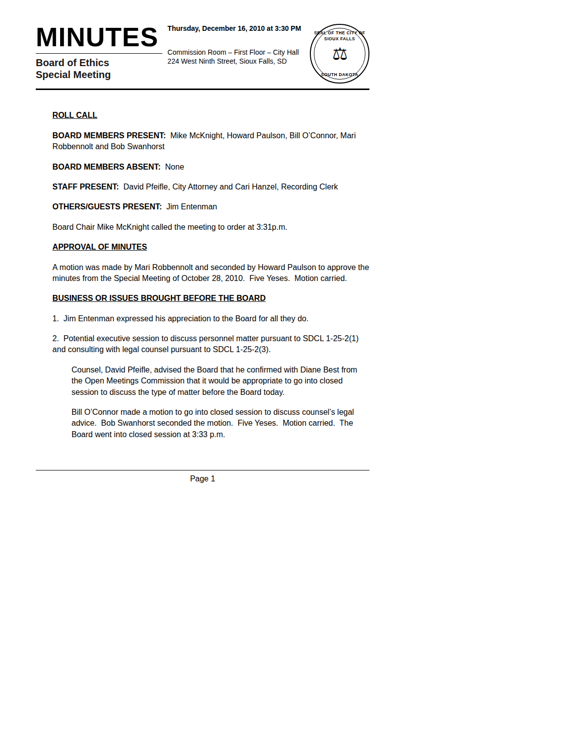MINUTES
Board of Ethics
Special Meeting
Thursday, December 16, 2010 at 3:30 PM
Commission Room – First Floor – City Hall
224 West Ninth Street, Sioux Falls, SD
SEAL OF THE CITY OF SIOUX FALLS
⚖
SOUTH DAKOTA
ROLL CALL
BOARD MEMBERS PRESENT: Mike McKnight, Howard Paulson, Bill O’Connor, Mari Robbennolt and Bob Swanhorst
BOARD MEMBERS ABSENT: None
STAFF PRESENT: David Pfeifle, City Attorney and Cari Hanzel, Recording Clerk
OTHERS/GUESTS PRESENT: Jim Entenman
Board Chair Mike McKnight called the meeting to order at 3:31p.m.
APPROVAL OF MINUTES
A motion was made by Mari Robbennolt and seconded by Howard Paulson to approve the minutes from the Special Meeting of October 28, 2010. Five Yeses. Motion carried.
BUSINESS OR ISSUES BROUGHT BEFORE THE BOARD
1. Jim Entenman expressed his appreciation to the Board for all they do.
2. Potential executive session to discuss personnel matter pursuant to SDCL 1-25-2(1) and consulting with legal counsel pursuant to SDCL 1-25-2(3).
Counsel, David Pfeifle, advised the Board that he confirmed with Diane Best from the Open Meetings Commission that it would be appropriate to go into closed session to discuss the type of matter before the Board today.
Bill O’Connor made a motion to go into closed session to discuss counsel’s legal advice. Bob Swanhorst seconded the motion. Five Yeses. Motion carried. The Board went into closed session at 3:33 p.m.
Page 1